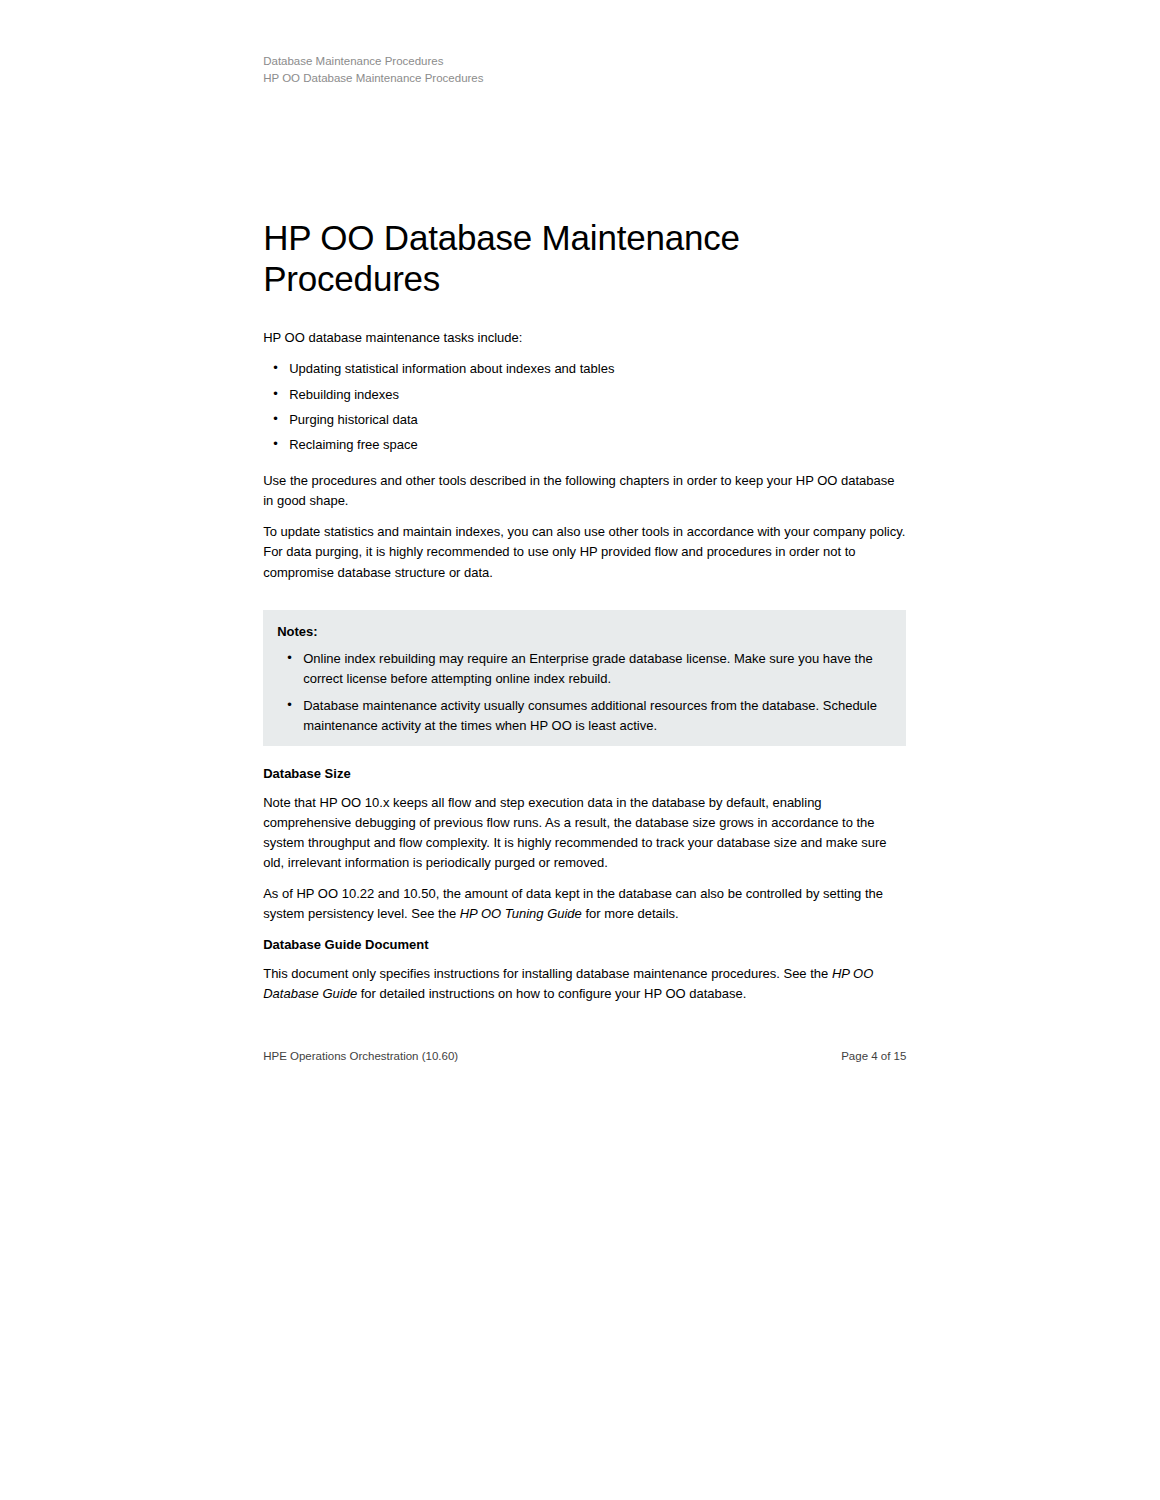Database Maintenance Procedures
HP OO Database Maintenance Procedures
HP OO Database Maintenance
Procedures
HP OO database maintenance tasks include:
Updating statistical information about indexes and tables
Rebuilding indexes
Purging historical data
Reclaiming free space
Use the procedures and other tools described in the following chapters in order to keep your HP OO database in good shape.
To update statistics and maintain indexes, you can also use other tools in accordance with your company policy. For data purging, it is highly recommended to use only HP provided flow and procedures in order not to compromise database structure or data.
Notes:
Online index rebuilding may require an Enterprise grade database license. Make sure you have the correct license before attempting online index rebuild.
Database maintenance activity usually consumes additional resources from the database. Schedule maintenance activity at the times when HP OO is least active.
Database Size
Note that HP OO 10.x keeps all flow and step execution data in the database by default, enabling comprehensive debugging of previous flow runs. As a result, the database size grows in accordance to the system throughput and flow complexity. It is highly recommended to track your database size and make sure old, irrelevant information is periodically purged or removed.
As of HP OO 10.22 and 10.50, the amount of data kept in the database can also be controlled by setting the system persistency level. See the HP OO Tuning Guide for more details.
Database Guide Document
This document only specifies instructions for installing database maintenance procedures. See the HP OO Database Guide for detailed instructions on how to configure your HP OO database.
HPE Operations Orchestration (10.60) Page 4 of 15